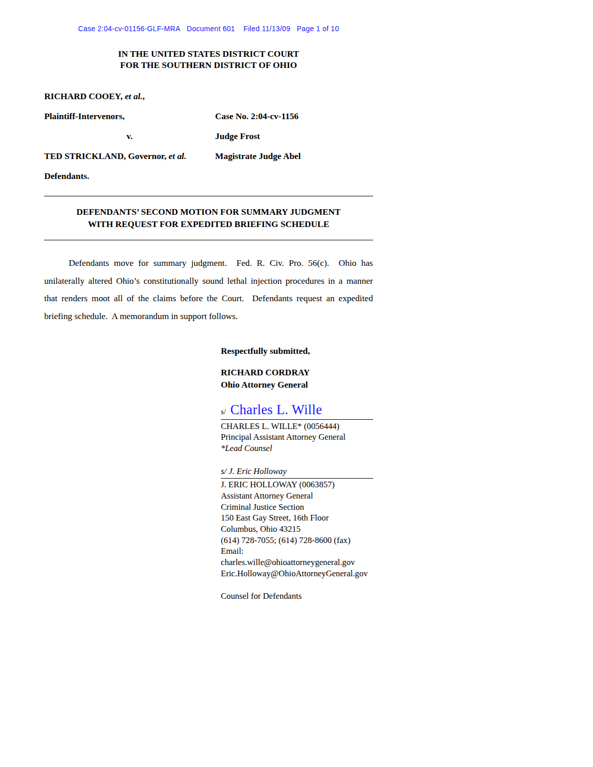Case 2:04-cv-01156-GLF-MRA Document 601 Filed 11/13/09 Page 1 of 10
IN THE UNITED STATES DISTRICT COURT
FOR THE SOUTHERN DISTRICT OF OHIO
| RICHARD COOEY, et al. , | |
| Plaintiff-Intervenors, | Case No. 2:04-cv-1156 |
| v. | Judge Frost |
| TED STRICKLAND, Governor, et al. | Magistrate Judge Abel |
| Defendants. | |
DEFENDANTS’ SECOND MOTION FOR SUMMARY JUDGMENT
WITH REQUEST FOR EXPEDITED BRIEFING SCHEDULE
Defendants move for summary judgment. Fed. R. Civ. Pro. 56(c). Ohio has unilaterally altered Ohio’s constitutionally sound lethal injection procedures in a manner that renders moot all of the claims before the Court. Defendants request an expedited briefing schedule. A memorandum in support follows.
Respectfully submitted,
RICHARD CORDRAY
Ohio Attorney General
s/ Charles L. Wille
CHARLES L. WILLE* (0056444)
Principal Assistant Attorney General
*Lead Counsel
s/ J. Eric Holloway
J. ERIC HOLLOWAY (0063857)
Assistant Attorney General
Criminal Justice Section
150 East Gay Street, 16th Floor
Columbus, Ohio 43215
(614) 728-7055; (614) 728-8600 (fax)
Email: charles.wille@ohioattorneygeneral.gov
Eric.Holloway@OhioAttorneyGeneral.gov
Counsel for Defendants